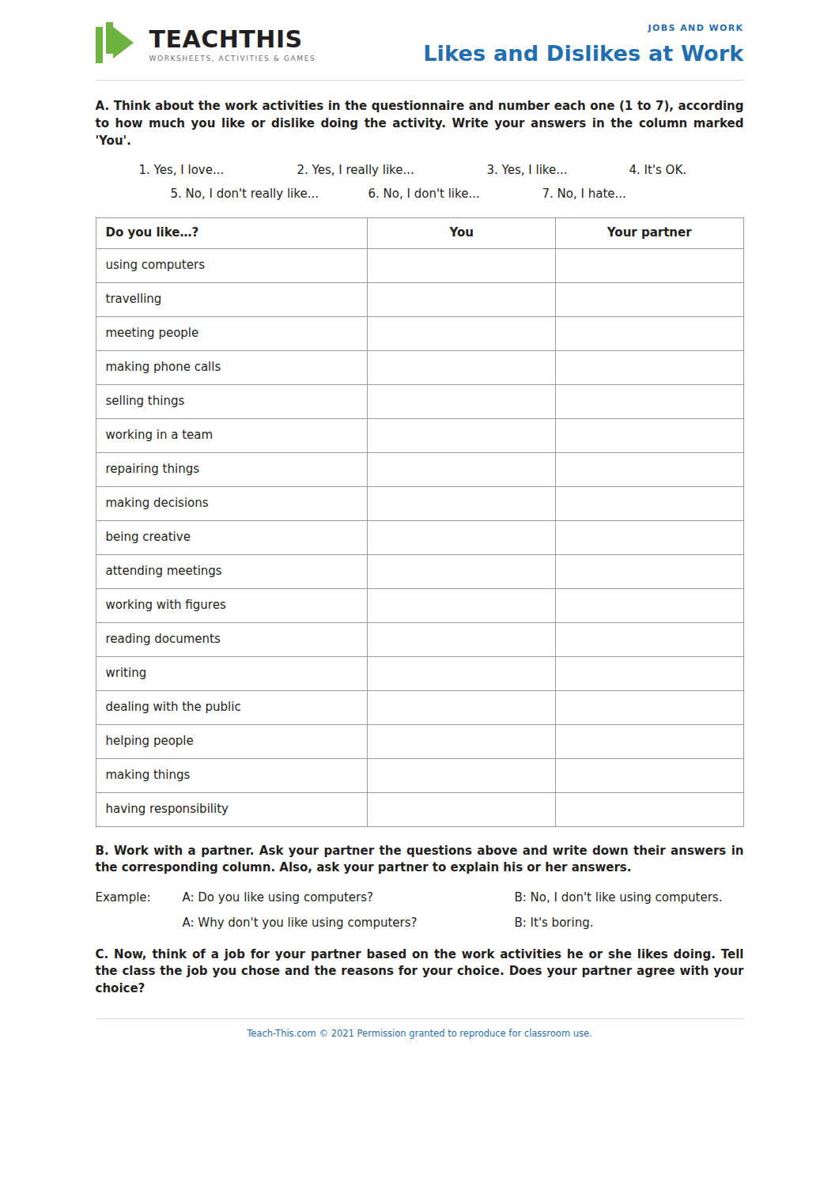TEACHTHIS
WORKSHEETS, ACTIVITIES & GAMES
JOBS AND WORK
Likes and Dislikes at Work
A. Think about the work activities in the questionnaire and number each one (1 to 7), according to how much you like or dislike doing the activity. Write your answers in the column marked 'You'.
1. Yes, I love... 2. Yes, I really like... 3. Yes, I like... 4. It's OK.
5. No, I don't really like... 6. No, I don't like... 7. No, I hate...
| Do you like…? | You | Your partner |
| --- | --- | --- |
| using computers | | |
| travelling | | |
| meeting people | | |
| making phone calls | | |
| selling things | | |
| working in a team | | |
| repairing things | | |
| making decisions | | |
| being creative | | |
| attending meetings | | |
| working with figures | | |
| reading documents | | |
| writing | | |
| dealing with the public | | |
| helping people | | |
| making things | | |
| having responsibility | | |
B. Work with a partner. Ask your partner the questions above and write down their answers in the corresponding column. Also, ask your partner to explain his or her answers.
Example:
A: Do you like using computers?
B: No, I don't like using computers.
A: Why don't you like using computers?
B: It's boring.
C. Now, think of a job for your partner based on the work activities he or she likes doing. Tell the class the job you chose and the reasons for your choice. Does your partner agree with your choice?
Teach-This.com © 2021 Permission granted to reproduce for classroom use.